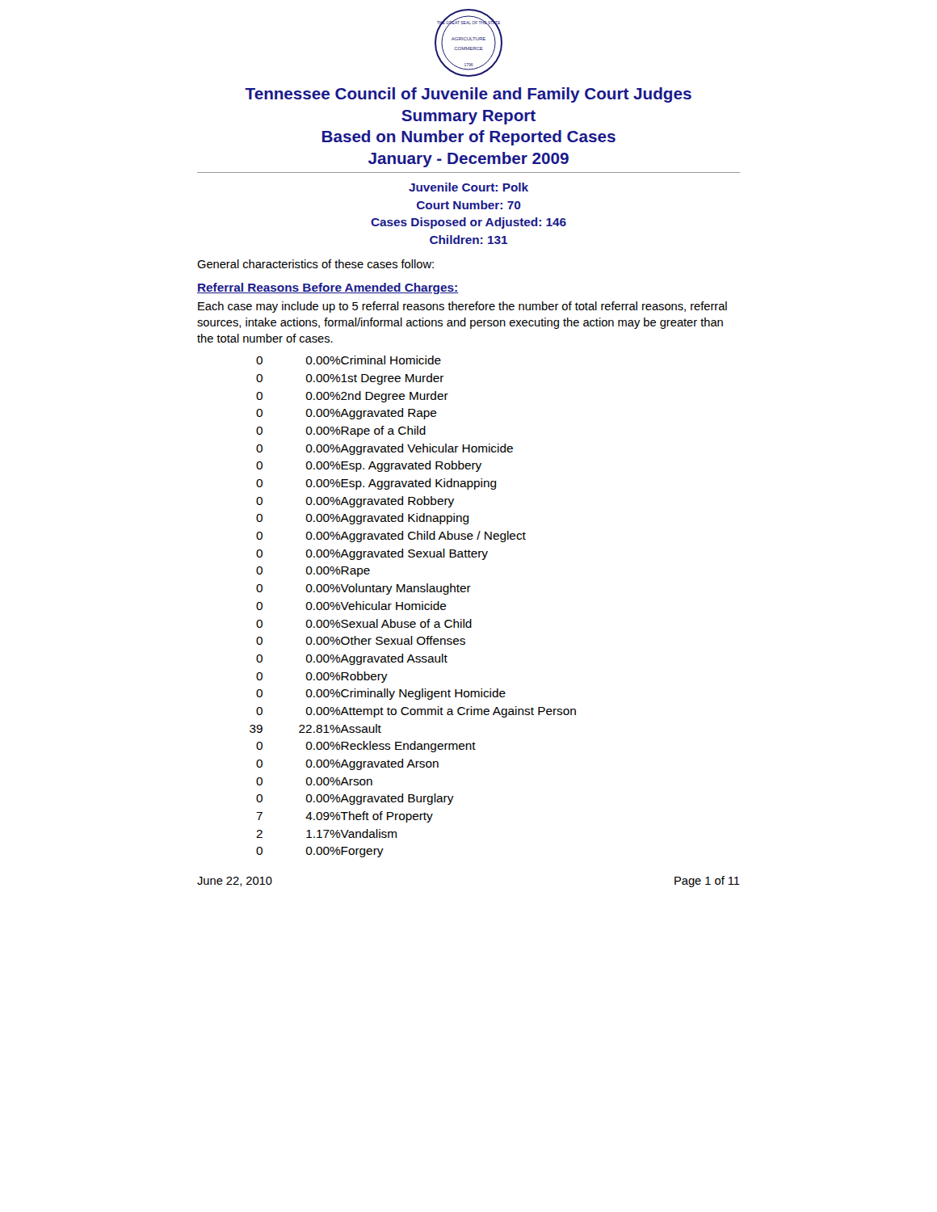Tennessee Council of Juvenile and Family Court Judges
Summary Report
Based on Number of Reported Cases
January - December 2009
Juvenile Court: Polk
Court Number: 70
Cases Disposed or Adjusted: 146
Children: 131
General characteristics of these cases follow:
Referral Reasons Before Amended Charges:
Each case may include up to 5 referral reasons therefore the number of total referral reasons, referral sources, intake actions, formal/informal actions and person executing the action may be greater than the total number of cases.
| 0 | 0.00% | Criminal Homicide |
| 0 | 0.00% | 1st Degree Murder |
| 0 | 0.00% | 2nd Degree Murder |
| 0 | 0.00% | Aggravated Rape |
| 0 | 0.00% | Rape of a Child |
| 0 | 0.00% | Aggravated Vehicular Homicide |
| 0 | 0.00% | Esp. Aggravated Robbery |
| 0 | 0.00% | Esp. Aggravated Kidnapping |
| 0 | 0.00% | Aggravated Robbery |
| 0 | 0.00% | Aggravated Kidnapping |
| 0 | 0.00% | Aggravated Child Abuse / Neglect |
| 0 | 0.00% | Aggravated Sexual Battery |
| 0 | 0.00% | Rape |
| 0 | 0.00% | Voluntary Manslaughter |
| 0 | 0.00% | Vehicular Homicide |
| 0 | 0.00% | Sexual Abuse of a Child |
| 0 | 0.00% | Other Sexual Offenses |
| 0 | 0.00% | Aggravated Assault |
| 0 | 0.00% | Robbery |
| 0 | 0.00% | Criminally Negligent Homicide |
| 0 | 0.00% | Attempt to Commit a Crime Against Person |
| 39 | 22.81% | Assault |
| 0 | 0.00% | Reckless Endangerment |
| 0 | 0.00% | Aggravated Arson |
| 0 | 0.00% | Arson |
| 0 | 0.00% | Aggravated Burglary |
| 7 | 4.09% | Theft of Property |
| 2 | 1.17% | Vandalism |
| 0 | 0.00% | Forgery |
June 22, 2010 Page 1 of 11